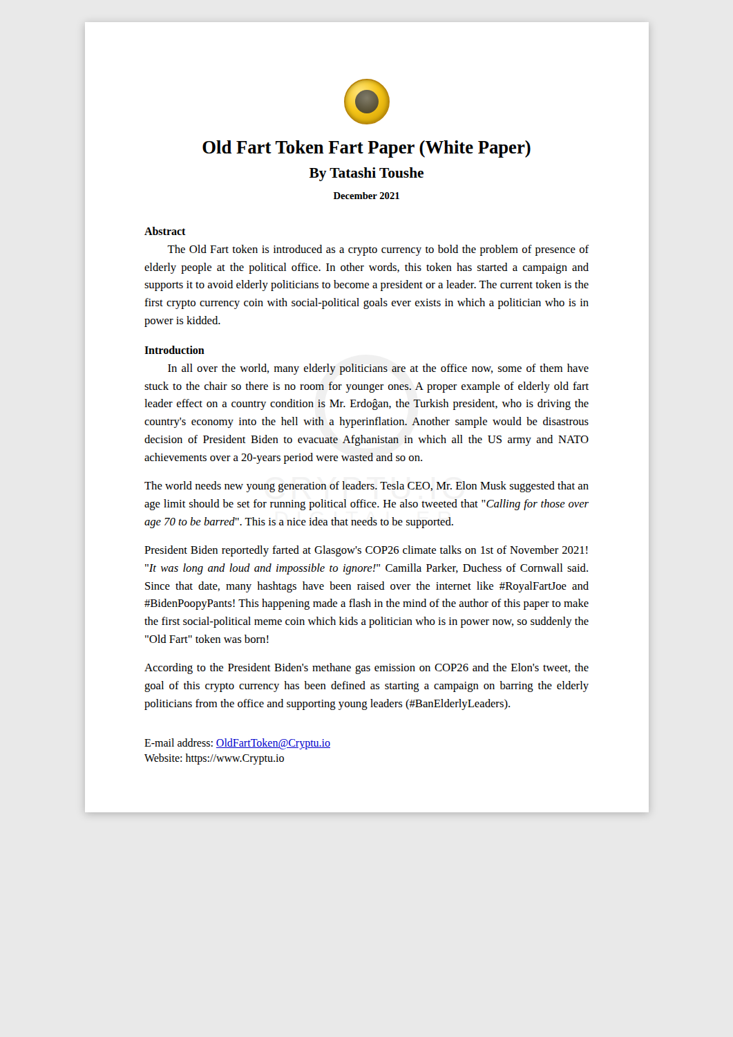○
CRYPTU.IO
DIGITAL ER
Old Fart Token Fart Paper (White Paper)
By Tatashi Toushe
December 2021
Abstract
The Old Fart token is introduced as a crypto currency to bold the problem of presence of elderly people at the political office. In other words, this token has started a campaign and supports it to avoid elderly politicians to become a president or a leader. The current token is the first crypto currency coin with social-political goals ever exists in which a politician who is in power is kidded.
Introduction
In all over the world, many elderly politicians are at the office now, some of them have stuck to the chair so there is no room for younger ones. A proper example of elderly old fart leader effect on a country condition is Mr. Erdoĝan, the Turkish president, who is driving the country's economy into the hell with a hyperinflation. Another sample would be disastrous decision of President Biden to evacuate Afghanistan in which all the US army and NATO achievements over a 20-years period were wasted and so on.
The world needs new young generation of leaders. Tesla CEO, Mr. Elon Musk suggested that an age limit should be set for running political office. He also tweeted that "Calling for those over age 70 to be barred". This is a nice idea that needs to be supported.
President Biden reportedly farted at Glasgow's COP26 climate talks on 1st of November 2021! "It was long and loud and impossible to ignore!" Camilla Parker, Duchess of Cornwall said. Since that date, many hashtags have been raised over the internet like #RoyalFartJoe and #BidenPoopyPants! This happening made a flash in the mind of the author of this paper to make the first social-political meme coin which kids a politician who is in power now, so suddenly the "Old Fart" token was born!
According to the President Biden's methane gas emission on COP26 and the Elon's tweet, the goal of this crypto currency has been defined as starting a campaign on barring the elderly politicians from the office and supporting young leaders (#BanElderlyLeaders).
E-mail address: OldFartToken@Cryptu.io
Website: https://www.Cryptu.io